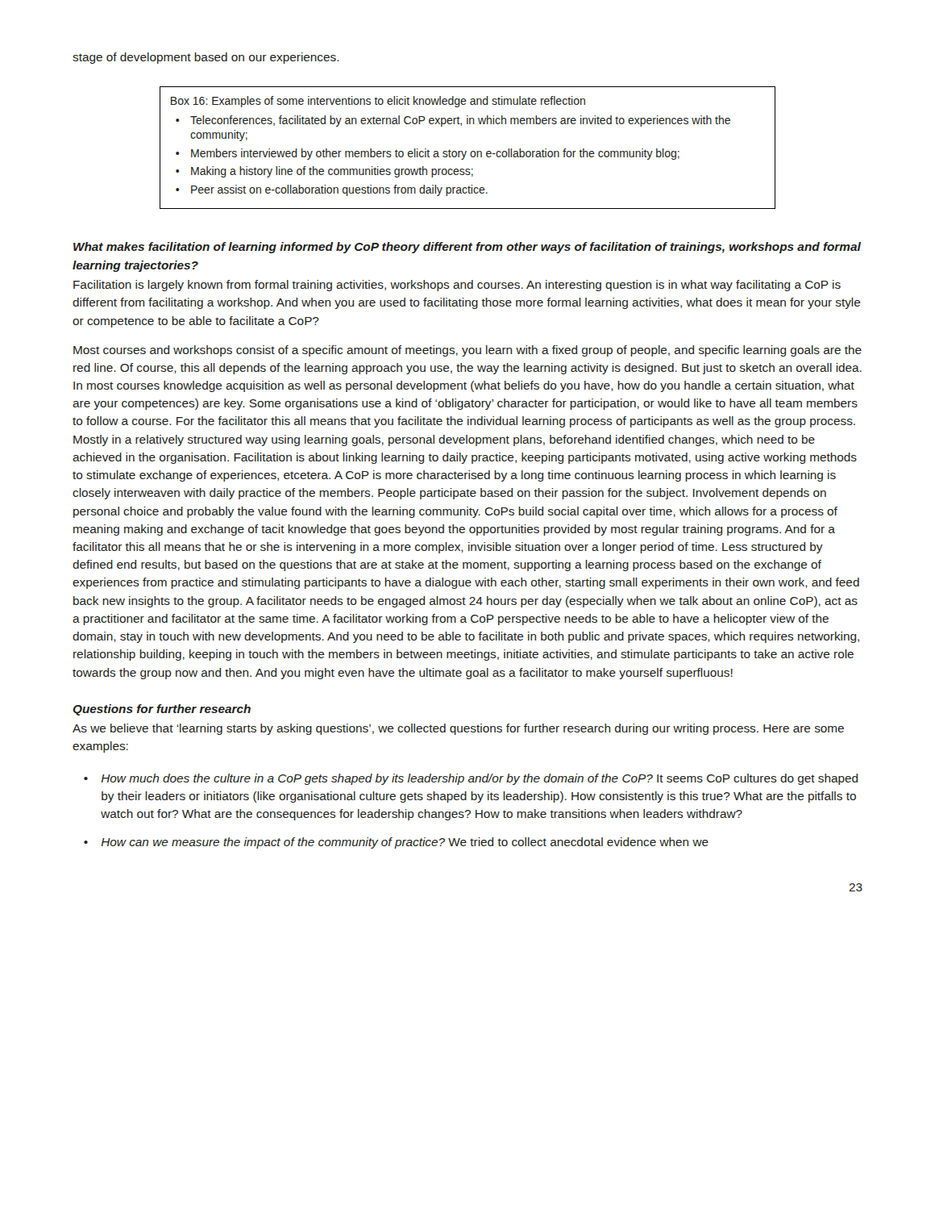stage of development based on our experiences.
Box 16: Examples of some interventions to elicit knowledge and stimulate reflection
Teleconferences, facilitated by an external CoP expert, in which members are invited to experiences with the community;
Members interviewed by other members to elicit a story on e-collaboration for the community blog;
Making a history line of the communities growth process;
Peer assist on e-collaboration questions from daily practice.
What makes facilitation of learning informed by CoP theory different from other ways of facilitation of trainings, workshops and formal learning trajectories?
Facilitation is largely known from formal training activities, workshops and courses. An interesting question is in what way facilitating a CoP is different from facilitating a workshop. And when you are used to facilitating those more formal learning activities, what does it mean for your style or competence to be able to facilitate a CoP?
Most courses and workshops consist of a specific amount of meetings, you learn with a fixed group of people, and specific learning goals are the red line. Of course, this all depends of the learning approach you use, the way the learning activity is designed. But just to sketch an overall idea. In most courses knowledge acquisition as well as personal development (what beliefs do you have, how do you handle a certain situation, what are your competences) are key. Some organisations use a kind of ‘obligatory’ character for participation, or would like to have all team members to follow a course. For the facilitator this all means that you facilitate the individual learning process of participants as well as the group process. Mostly in a relatively structured way using learning goals, personal development plans, beforehand identified changes, which need to be achieved in the organisation. Facilitation is about linking learning to daily practice, keeping participants motivated, using active working methods to stimulate exchange of experiences, etcetera. A CoP is more characterised by a long time continuous learning process in which learning is closely interweaven with daily practice of the members. People participate based on their passion for the subject. Involvement depends on personal choice and probably the value found with the learning community. CoPs build social capital over time, which allows for a process of meaning making and exchange of tacit knowledge that goes beyond the opportunities provided by most regular training programs. And for a facilitator this all means that he or she is intervening in a more complex, invisible situation over a longer period of time. Less structured by defined end results, but based on the questions that are at stake at the moment, supporting a learning process based on the exchange of experiences from practice and stimulating participants to have a dialogue with each other, starting small experiments in their own work, and feed back new insights to the group. A facilitator needs to be engaged almost 24 hours per day (especially when we talk about an online CoP), act as a practitioner and facilitator at the same time. A facilitator working from a CoP perspective needs to be able to have a helicopter view of the domain, stay in touch with new developments. And you need to be able to facilitate in both public and private spaces, which requires networking, relationship building, keeping in touch with the members in between meetings, initiate activities, and stimulate participants to take an active role towards the group now and then. And you might even have the ultimate goal as a facilitator to make yourself superfluous!
Questions for further research
As we believe that ‘learning starts by asking questions’, we collected questions for further research during our writing process. Here are some examples:
How much does the culture in a CoP gets shaped by its leadership and/or by the domain of the CoP? It seems CoP cultures do get shaped by their leaders or initiators (like organisational culture gets shaped by its leadership). How consistently is this true? What are the pitfalls to watch out for? What are the consequences for leadership changes? How to make transitions when leaders withdraw?
How can we measure the impact of the community of practice? We tried to collect anecdotal evidence when we
23